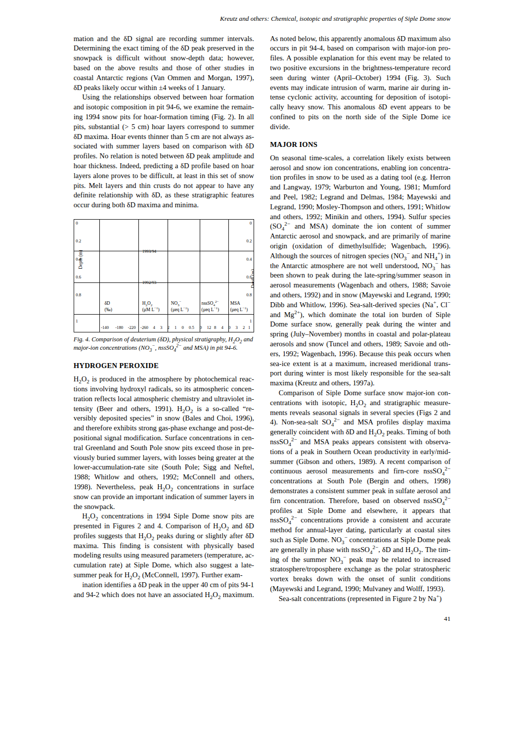Kreutz and others: Chemical, isotopic and stratigraphic properties of Siple Dome snow
mation and the δD signal are recording summer intervals. Determining the exact timing of the δD peak preserved in the snowpack is difficult without snow-depth data; however, based on the above results and those of other studies in coastal Antarctic regions (Van Ommen and Morgan, 1997), δD peaks likely occur within ±4 weeks of 1 January.
Using the relationships observed between hoar formation and isotopic composition in pit 94-6, we examine the remaining 1994 snow pits for hoar-formation timing (Fig. 2). In all pits, substantial (> 5 cm) hoar layers correspond to summer δD maxima. Hoar events thinner than 5 cm are not always associated with summer layers based on comparison with δD profiles. No relation is noted between δD peak amplitude and hoar thickness. Indeed, predicting a δD profile based on hoar layers alone proves to be difficult, at least in this set of snow pits. Melt layers and thin crusts do not appear to have any definite relationship with δD, as these stratigraphic features occur during both δD maxima and minima.
0
0.2
0.4
0.6
0.8
1
0
0.2
0.4
0.6
0.8
1
Depth (m)
Depth (m)
1993/94
1992/93
δD
(‰)
H2O2
(μM L−1)
NO3−
(μeq L−1)
nssSO42−
(μeq L−1)
MSA
(μeq L−1)
-140
-180
-220
-260
4
3
2
1
0
0.5
0
12
8
4
0
3
2
1
Fig. 4. Comparison of deuterium (δD), physical stratigraphy, H2O2 and major-ion concentrations (NO3−, nssSO42− and MSA) in pit 94-6.
Hydrogen peroxide
H2O2 is produced in the atmosphere by photochemical reactions involving hydroxyl radicals, so its atmospheric concentration reflects local atmospheric chemistry and ultraviolet intensity (Beer and others, 1991). H2O2 is a so-called “reversibly deposited species” in snow (Bales and Choi, 1996), and therefore exhibits strong gas-phase exchange and post-depositional signal modification. Surface concentrations in central Greenland and South Pole snow pits exceed those in previously buried summer layers, with losses being greater at the lower-accumulation-rate site (South Pole; Sigg and Neftel, 1988; Whitlow and others, 1992; McConnell and others, 1998). Nevertheless, peak H2O2 concentrations in surface snow can provide an important indication of summer layers in the snowpack.
H2O2 concentrations in 1994 Siple Dome snow pits are presented in Figures 2 and 4. Comparison of H2O2 and δD profiles suggests that H2O2 peaks during or slightly after δD maxima. This finding is consistent with physically based modeling results using measured parameters (temperature, accumulation rate) at Siple Dome, which also suggest a late-summer peak for H2O2 (McConnell, 1997). Further exam-
ination identifies a δD peak in the upper 40 cm of pits 94-1 and 94-2 which does not have an associated H2O2 maximum. As noted below, this apparently anomalous δD maximum also occurs in pit 94-4, based on comparison with major-ion profiles. A possible explanation for this event may be related to two positive excursions in the brightness-temperature record seen during winter (April–October) 1994 (Fig. 3). Such events may indicate intrusion of warm, marine air during intense cyclonic activity, accounting for deposition of isotopically heavy snow. This anomalous δD event appears to be confined to pits on the north side of the Siple Dome ice divide.
Major ions
On seasonal time-scales, a correlation likely exists between aerosol and snow ion concentrations, enabling ion concentration profiles in snow to be used as a dating tool (e.g. Herron and Langway, 1979; Warburton and Young, 1981; Mumford and Peel, 1982; Legrand and Delmas, 1984; Mayewski and Legrand, 1990; Mosley-Thompson and others, 1991; Whitlow and others, 1992; Minikin and others, 1994). Sulfur species (SO42− and MSA) dominate the ion content of summer Antarctic aerosol and snowpack, and are primarily of marine origin (oxidation of dimethylsulfide; Wagenbach, 1996). Although the sources of nitrogen species (NO3− and NH4+) in the Antarctic atmosphere are not well understood, NO3− has been shown to peak during the late-spring/summer season in aerosol measurements (Wagenbach and others, 1988; Savoie and others, 1992) and in snow (Mayewski and Legrand, 1990; Dibb and Whitlow, 1996). Sea-salt-derived species (Na+, Cl− and Mg2+), which dominate the total ion burden of Siple Dome surface snow, generally peak during the winter and spring (July–November) months in coastal and polar-plateau aerosols and snow (Tuncel and others, 1989; Savoie and others, 1992; Wagenbach, 1996). Because this peak occurs when sea-ice extent is at a maximum, increased meridional transport during winter is most likely responsible for the sea-salt maxima (Kreutz and others, 1997a).
Comparison of Siple Dome surface snow major-ion concentrations with isotopic, H2O2 and stratigraphic measurements reveals seasonal signals in several species (Figs 2 and 4). Non-sea-salt SO42− and MSA profiles display maxima generally coincident with δD and H2O2 peaks. Timing of both nssSO42− and MSA peaks appears consistent with observations of a peak in Southern Ocean productivity in early/mid-summer (Gibson and others, 1989). A recent comparison of continuous aerosol measurements and firn-core nssSO42− concentrations at South Pole (Bergin and others, 1998) demonstrates a consistent summer peak in sulfate aerosol and firn concentration. Therefore, based on observed nssSO42− profiles at Siple Dome and elsewhere, it appears that nssSO42− concentrations provide a consistent and accurate method for annual-layer dating, particularly at coastal sites such as Siple Dome. NO3− concentrations at Siple Dome peak are generally in phase with nssSO42−, δD and H2O2. The timing of the summer NO3− peak may be related to increased stratosphere/troposphere exchange as the polar stratospheric vortex breaks down with the onset of sunlit conditions (Mayewski and Legrand, 1990; Mulvaney and Wolff, 1993).
Sea-salt concentrations (represented in Figure 2 by Na+)
41